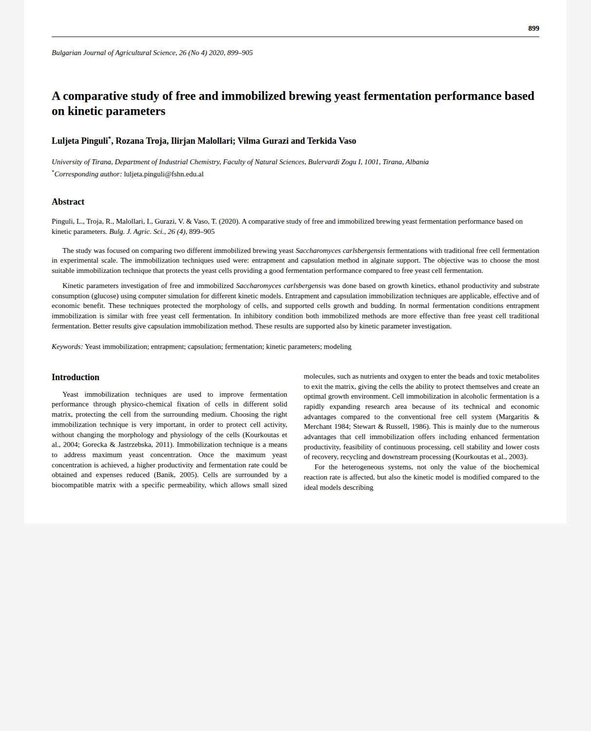899
Bulgarian Journal of Agricultural Science, 26 (No 4) 2020, 899–905
A comparative study of free and immobilized brewing yeast fermentation performance based on kinetic parameters
Luljeta Pinguli*, Rozana Troja, Ilirjan Malollari; Vilma Gurazi and Terkida Vaso
University of Tirana, Department of Industrial Chemistry, Faculty of Natural Sciences, Bulervardi Zogu I, 1001, Tirana, Albania
*Corresponding author: luljeta.pinguli@fshn.edu.al
Abstract
Pinguli, L., Troja, R., Malollari, I., Gurazi, V. & Vaso, T. (2020). A comparative study of free and immobilized brewing yeast fermentation performance based on kinetic parameters. Bulg. J. Agric. Sci., 26 (4), 899–905
The study was focused on comparing two different immobilized brewing yeast Saccharomyces carlsbergensis fermentations with traditional free cell fermentation in experimental scale. The immobilization techniques used were: entrapment and capsulation method in alginate support. The objective was to choose the most suitable immobilization technique that protects the yeast cells providing a good fermentation performance compared to free yeast cell fermentation.
Kinetic parameters investigation of free and immobilized Saccharomyces carlsbergensis was done based on growth kinetics, ethanol productivity and substrate consumption (glucose) using computer simulation for different kinetic models. Entrapment and capsulation immobilization techniques are applicable, effective and of economic benefit. These techniques protected the morphology of cells, and supported cells growth and budding. In normal fermentation conditions entrapment immobilization is similar with free yeast cell fermentation. In inhibitory condition both immobilized methods are more effective than free yeast cell traditional fermentation. Better results give capsulation immobilization method. These results are supported also by kinetic parameter investigation.
Keywords: Yeast immobilization; entrapment; capsulation; fermentation; kinetic parameters; modeling
Introduction
Yeast immobilization techniques are used to improve fermentation performance through physico-chemical fixation of cells in different solid matrix, protecting the cell from the surrounding medium. Choosing the right immobilization technique is very important, in order to protect cell activity, without changing the morphology and physiology of the cells (Kourkoutas et al., 2004; Gorecka & Jastrzebska, 2011). Immobilization technique is a means to address maximum yeast concentration. Once the maximum yeast concentration is achieved, a higher productivity and fermentation rate could be obtained and expenses reduced (Banik, 2005). Cells are surrounded by a biocompatible matrix with a specific permeability, which allows small sized molecules, such as nutrients and oxygen to enter the beads and toxic metabolites to exit the matrix, giving the cells the ability to protect themselves and create an optimal growth environment. Cell immobilization in alcoholic fermentation is a rapidly expanding research area because of its technical and economic advantages compared to the conventional free cell system (Margaritis & Merchant 1984; Stewart & Russell, 1986). This is mainly due to the numerous advantages that cell immobilization offers including enhanced fermentation productivity, feasibility of continuous processing, cell stability and lower costs of recovery, recycling and downstream processing (Kourkoutas et al., 2003).
For the heterogeneous systems, not only the value of the biochemical reaction rate is affected, but also the kinetic model is modified compared to the ideal models describing